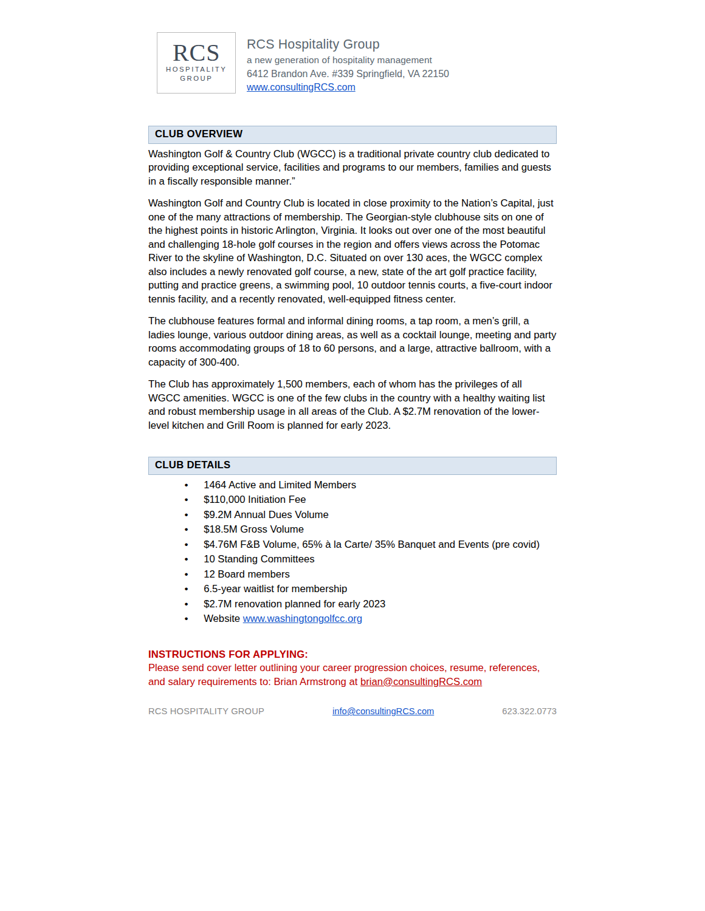RCS
HOSPITALITY
GROUP
RCS Hospitality Group
a new generation of hospitality management
6412 Brandon Ave. #339 Springfield, VA 22150
www.consultingRCS.com
CLUB OVERVIEW
Washington Golf & Country Club (WGCC) is a traditional private country club dedicated to providing exceptional service, facilities and programs to our members, families and guests in a fiscally responsible manner.”
Washington Golf and Country Club is located in close proximity to the Nation’s Capital, just one of the many attractions of membership. The Georgian-style clubhouse sits on one of the highest points in historic Arlington, Virginia. It looks out over one of the most beautiful and challenging 18-hole golf courses in the region and offers views across the Potomac River to the skyline of Washington, D.C. Situated on over 130 aces, the WGCC complex also includes a newly renovated golf course, a new, state of the art golf practice facility, putting and practice greens, a swimming pool, 10 outdoor tennis courts, a five-court indoor tennis facility, and a recently renovated, well-equipped fitness center.
The clubhouse features formal and informal dining rooms, a tap room, a men’s grill, a ladies lounge, various outdoor dining areas, as well as a cocktail lounge, meeting and party rooms accommodating groups of 18 to 60 persons, and a large, attractive ballroom, with a capacity of 300-400.
The Club has approximately 1,500 members, each of whom has the privileges of all WGCC amenities. WGCC is one of the few clubs in the country with a healthy waiting list and robust membership usage in all areas of the Club. A $2.7M renovation of the lower-level kitchen and Grill Room is planned for early 2023.
CLUB DETAILS
1464 Active and Limited Members
$110,000 Initiation Fee
$9.2M Annual Dues Volume
$18.5M Gross Volume
$4.76M F&B Volume, 65% à la Carte/ 35% Banquet and Events (pre covid)
10 Standing Committees
12 Board members
6.5-year waitlist for membership
$2.7M renovation planned for early 2023
Website www.washingtongolfcc.org
INSTRUCTIONS FOR APPLYING:
Please send cover letter outlining your career progression choices, resume, references, and salary requirements to: Brian Armstrong at brian@consultingRCS.com
RCS HOSPITALITY GROUP
info@consultingRCS.com
623.322.0773